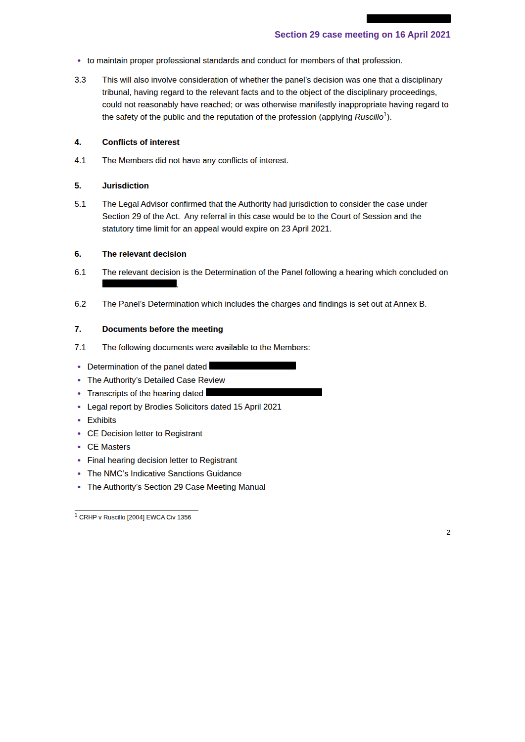Section 29 case meeting on 16 April 2021
to maintain proper professional standards and conduct for members of that profession.
3.3
This will also involve consideration of whether the panel’s decision was one that a disciplinary tribunal, having regard to the relevant facts and to the object of the disciplinary proceedings, could not reasonably have reached; or was otherwise manifestly inappropriate having regard to the safety of the public and the reputation of the profession (applying Ruscillo1).
4. Conflicts of interest
4.1
The Members did not have any conflicts of interest.
5. Jurisdiction
5.1
The Legal Advisor confirmed that the Authority had jurisdiction to consider the case under Section 29 of the Act. Any referral in this case would be to the Court of Session and the statutory time limit for an appeal would expire on 23 April 2021.
6. The relevant decision
6.1
The relevant decision is the Determination of the Panel following a hearing which concluded on .
6.2
The Panel’s Determination which includes the charges and findings is set out at Annex B.
7. Documents before the meeting
7.1
The following documents were available to the Members:
Determination of the panel dated
The Authority’s Detailed Case Review
Transcripts of the hearing dated
Legal report by Brodies Solicitors dated 15 April 2021
Exhibits
CE Decision letter to Registrant
CE Masters
Final hearing decision letter to Registrant
The NMC’s Indicative Sanctions Guidance
The Authority’s Section 29 Case Meeting Manual
1 CRHP v Ruscillo [2004] EWCA Civ 1356
2